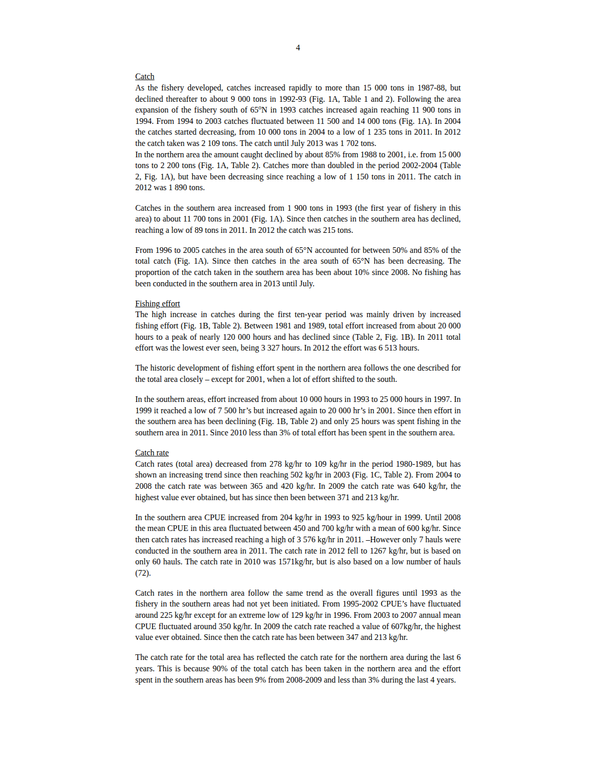4
Catch
As the fishery developed, catches increased rapidly to more than 15 000 tons in 1987-88, but declined thereafter to about 9 000 tons in 1992-93 (Fig. 1A, Table 1 and 2). Following the area expansion of the fishery south of 65oN in 1993 catches increased again reaching 11 900 tons in 1994. From 1994 to 2003 catches fluctuated between 11 500 and 14 000 tons (Fig. 1A). In 2004 the catches started decreasing, from 10 000 tons in 2004 to a low of 1 235 tons in 2011. In 2012 the catch taken was 2 109 tons. The catch until July 2013 was 1 702 tons.
In the northern area the amount caught declined by about 85% from 1988 to 2001, i.e. from 15 000 tons to 2 200 tons (Fig. 1A, Table 2). Catches more than doubled in the period 2002-2004 (Table 2, Fig. 1A), but have been decreasing since reaching a low of 1 150 tons in 2011. The catch in 2012 was 1 890 tons.
Catches in the southern area increased from 1 900 tons in 1993 (the first year of fishery in this area) to about 11 700 tons in 2001 (Fig. 1A). Since then catches in the southern area has declined, reaching a low of 89 tons in 2011. In 2012 the catch was 215 tons.
From 1996 to 2005 catches in the area south of 65°N accounted for between 50% and 85% of the total catch (Fig. 1A). Since then catches in the area south of 65°N has been decreasing. The proportion of the catch taken in the southern area has been about 10% since 2008. No fishing has been conducted in the southern area in 2013 until July.
Fishing effort
The high increase in catches during the first ten-year period was mainly driven by increased fishing effort (Fig. 1B, Table 2). Between 1981 and 1989, total effort increased from about 20 000 hours to a peak of nearly 120 000 hours and has declined since (Table 2, Fig. 1B). In 2011 total effort was the lowest ever seen, being 3 327 hours. In 2012 the effort was 6 513 hours.
The historic development of fishing effort spent in the northern area follows the one described for the total area closely – except for 2001, when a lot of effort shifted to the south.
In the southern areas, effort increased from about 10 000 hours in 1993 to 25 000 hours in 1997. In 1999 it reached a low of 7 500 hr’s but increased again to 20 000 hr’s in 2001. Since then effort in the southern area has been declining (Fig. 1B, Table 2) and only 25 hours was spent fishing in the southern area in 2011. Since 2010 less than 3% of total effort has been spent in the southern area.
Catch rate
Catch rates (total area) decreased from 278 kg/hr to 109 kg/hr in the period 1980-1989, but has shown an increasing trend since then reaching 502 kg/hr in 2003 (Fig. 1C, Table 2). From 2004 to 2008 the catch rate was between 365 and 420 kg/hr. In 2009 the catch rate was 640 kg/hr, the highest value ever obtained, but has since then been between 371 and 213 kg/hr.
In the southern area CPUE increased from 204 kg/hr in 1993 to 925 kg/hour in 1999. Until 2008 the mean CPUE in this area fluctuated between 450 and 700 kg/hr with a mean of 600 kg/hr. Since then catch rates has increased reaching a high of 3 576 kg/hr in 2011. –However only 7 hauls were conducted in the southern area in 2011. The catch rate in 2012 fell to 1267 kg/hr, but is based on only 60 hauls. The catch rate in 2010 was 1571kg/hr, but is also based on a low number of hauls (72).
Catch rates in the northern area follow the same trend as the overall figures until 1993 as the fishery in the southern areas had not yet been initiated. From 1995-2002 CPUE’s have fluctuated around 225 kg/hr except for an extreme low of 129 kg/hr in 1996. From 2003 to 2007 annual mean CPUE fluctuated around 350 kg/hr. In 2009 the catch rate reached a value of 607kg/hr, the highest value ever obtained. Since then the catch rate has been between 347 and 213 kg/hr.
The catch rate for the total area has reflected the catch rate for the northern area during the last 6 years. This is because 90% of the total catch has been taken in the northern area and the effort spent in the southern areas has been 9% from 2008-2009 and less than 3% during the last 4 years.